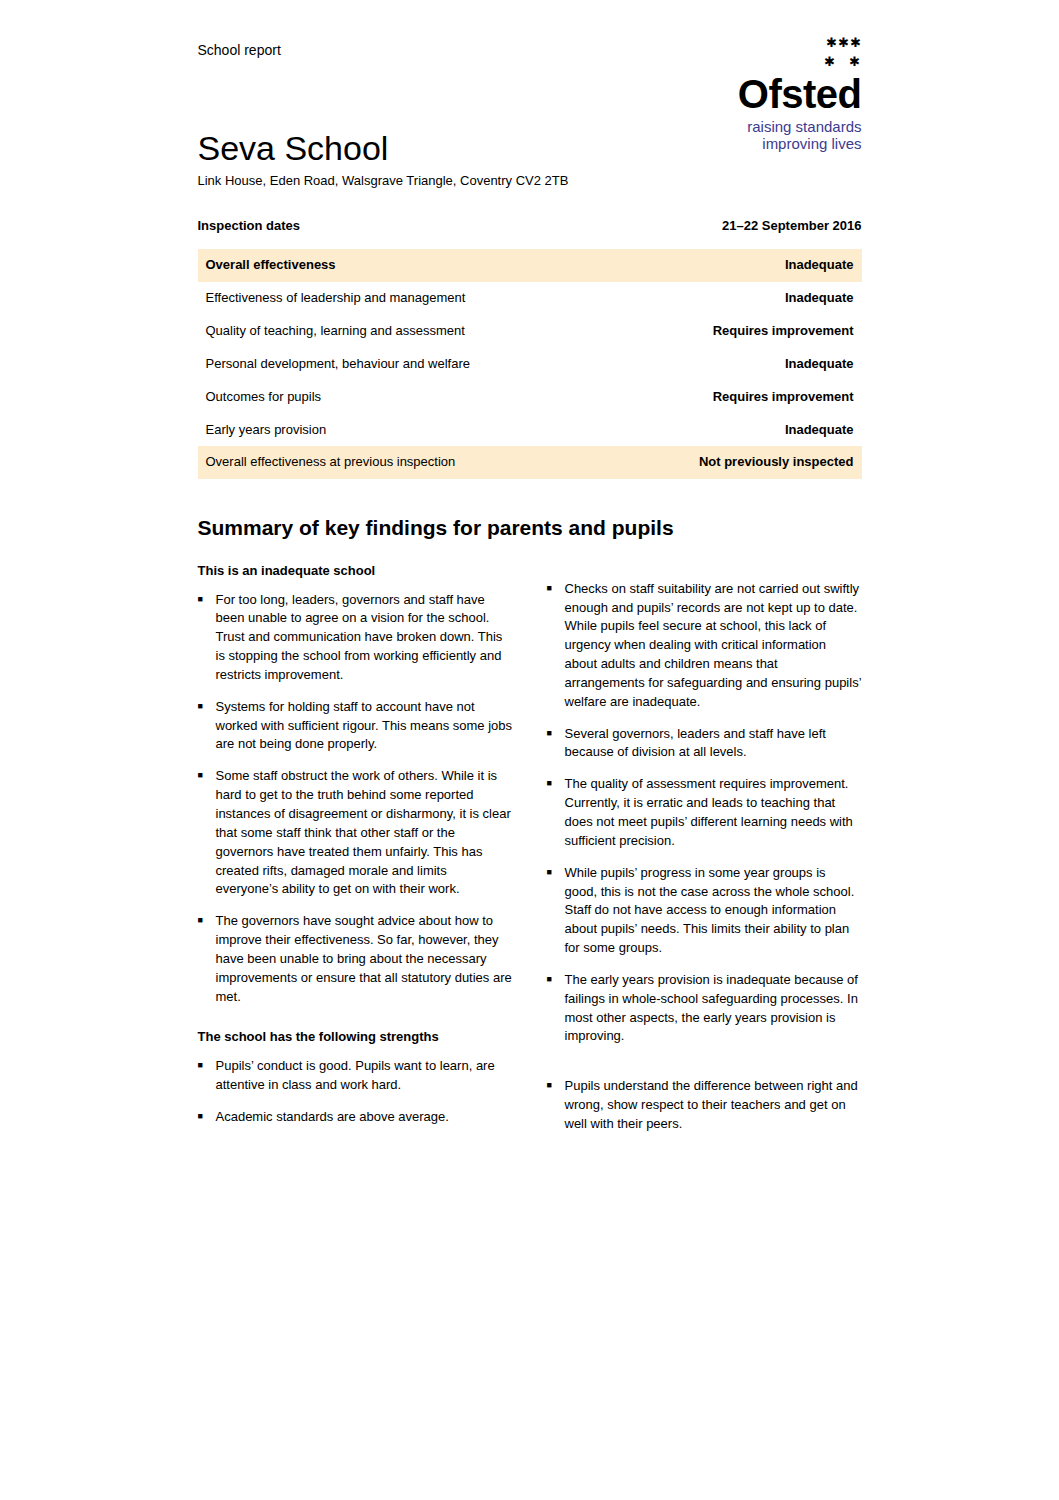School report
✱✱✱
✱ ✱
Ofsted
raising standards
improving lives
Seva School
Link House, Eden Road, Walsgrave Triangle, Coventry CV2 2TB
Inspection dates 21–22 September 2016
| Overall effectiveness | Inadequate |
| Effectiveness of leadership and management | Inadequate |
| Quality of teaching, learning and assessment | Requires improvement |
| Personal development, behaviour and welfare | Inadequate |
| Outcomes for pupils | Requires improvement |
| Early years provision | Inadequate |
| Overall effectiveness at previous inspection | Not previously inspected |
Summary of key findings for parents and pupils
This is an inadequate school
For too long, leaders, governors and staff have been unable to agree on a vision for the school. Trust and communication have broken down. This is stopping the school from working efficiently and restricts improvement.
Systems for holding staff to account have not worked with sufficient rigour. This means some jobs are not being done properly.
Some staff obstruct the work of others. While it is hard to get to the truth behind some reported instances of disagreement or disharmony, it is clear that some staff think that other staff or the governors have treated them unfairly. This has created rifts, damaged morale and limits everyone’s ability to get on with their work.
The governors have sought advice about how to improve their effectiveness. So far, however, they have been unable to bring about the necessary improvements or ensure that all statutory duties are met.
The school has the following strengths
Pupils’ conduct is good. Pupils want to learn, are attentive in class and work hard.
Academic standards are above average.
Checks on staff suitability are not carried out swiftly enough and pupils’ records are not kept up to date. While pupils feel secure at school, this lack of urgency when dealing with critical information about adults and children means that arrangements for safeguarding and ensuring pupils’ welfare are inadequate.
Several governors, leaders and staff have left because of division at all levels.
The quality of assessment requires improvement. Currently, it is erratic and leads to teaching that does not meet pupils’ different learning needs with sufficient precision.
While pupils’ progress in some year groups is good, this is not the case across the whole school. Staff do not have access to enough information about pupils’ needs. This limits their ability to plan for some groups.
The early years provision is inadequate because of failings in whole-school safeguarding processes. In most other aspects, the early years provision is improving.
Pupils understand the difference between right and wrong, show respect to their teachers and get on well with their peers.